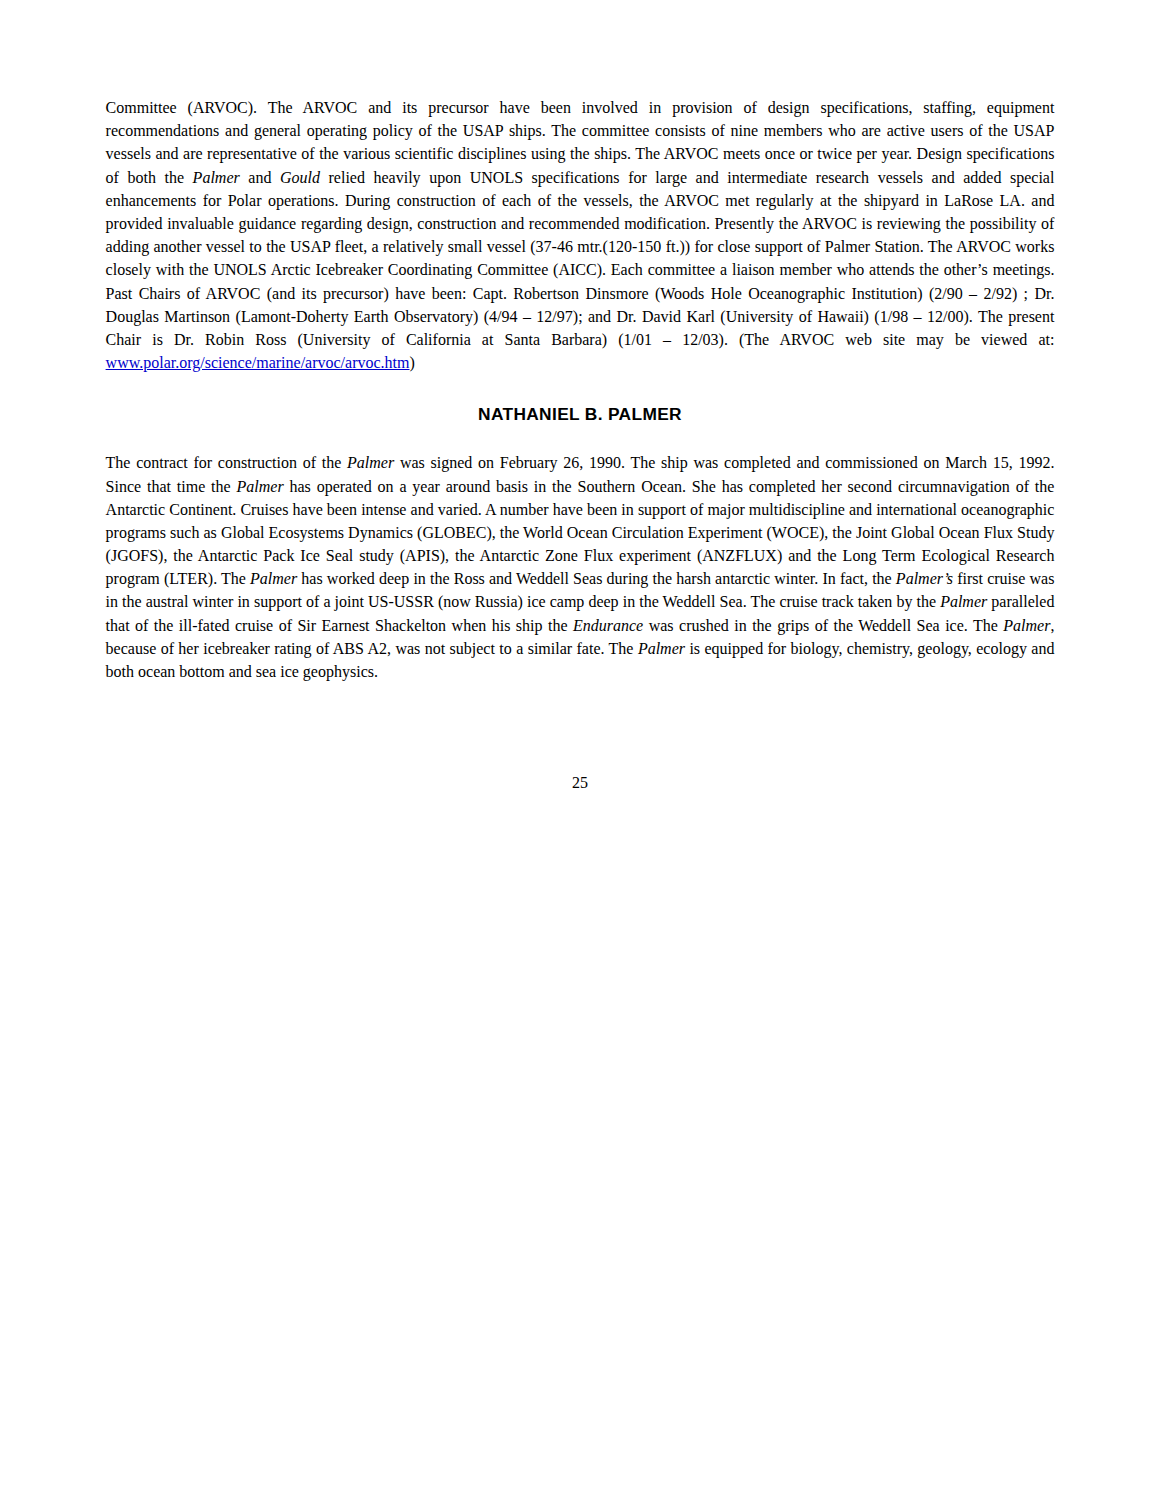Committee (ARVOC). The ARVOC and its precursor have been involved in provision of design specifications, staffing, equipment recommendations and general operating policy of the USAP ships. The committee consists of nine members who are active users of the USAP vessels and are representative of the various scientific disciplines using the ships. The ARVOC meets once or twice per year. Design specifications of both the Palmer and Gould relied heavily upon UNOLS specifications for large and intermediate research vessels and added special enhancements for Polar operations. During construction of each of the vessels, the ARVOC met regularly at the shipyard in LaRose LA. and provided invaluable guidance regarding design, construction and recommended modification. Presently the ARVOC is reviewing the possibility of adding another vessel to the USAP fleet, a relatively small vessel (37-46 mtr.(120-150 ft.)) for close support of Palmer Station. The ARVOC works closely with the UNOLS Arctic Icebreaker Coordinating Committee (AICC). Each committee a liaison member who attends the other’s meetings. Past Chairs of ARVOC (and its precursor) have been: Capt. Robertson Dinsmore (Woods Hole Oceanographic Institution) (2/90 – 2/92) ; Dr. Douglas Martinson (Lamont-Doherty Earth Observatory) (4/94 – 12/97); and Dr. David Karl (University of Hawaii) (1/98 – 12/00). The present Chair is Dr. Robin Ross (University of California at Santa Barbara) (1/01 – 12/03). (The ARVOC web site may be viewed at: www.polar.org/science/marine/arvoc/arvoc.htm)
NATHANIEL B. PALMER
The contract for construction of the Palmer was signed on February 26, 1990. The ship was completed and commissioned on March 15, 1992. Since that time the Palmer has operated on a year around basis in the Southern Ocean. She has completed her second circumnavigation of the Antarctic Continent. Cruises have been intense and varied. A number have been in support of major multidiscipline and international oceanographic programs such as Global Ecosystems Dynamics (GLOBEC), the World Ocean Circulation Experiment (WOCE), the Joint Global Ocean Flux Study (JGOFS), the Antarctic Pack Ice Seal study (APIS), the Antarctic Zone Flux experiment (ANZFLUX) and the Long Term Ecological Research program (LTER). The Palmer has worked deep in the Ross and Weddell Seas during the harsh antarctic winter. In fact, the Palmer’s first cruise was in the austral winter in support of a joint US-USSR (now Russia) ice camp deep in the Weddell Sea. The cruise track taken by the Palmer paralleled that of the ill-fated cruise of Sir Earnest Shackelton when his ship the Endurance was crushed in the grips of the Weddell Sea ice. The Palmer, because of her icebreaker rating of ABS A2, was not subject to a similar fate. The Palmer is equipped for biology, chemistry, geology, ecology and both ocean bottom and sea ice geophysics.
25